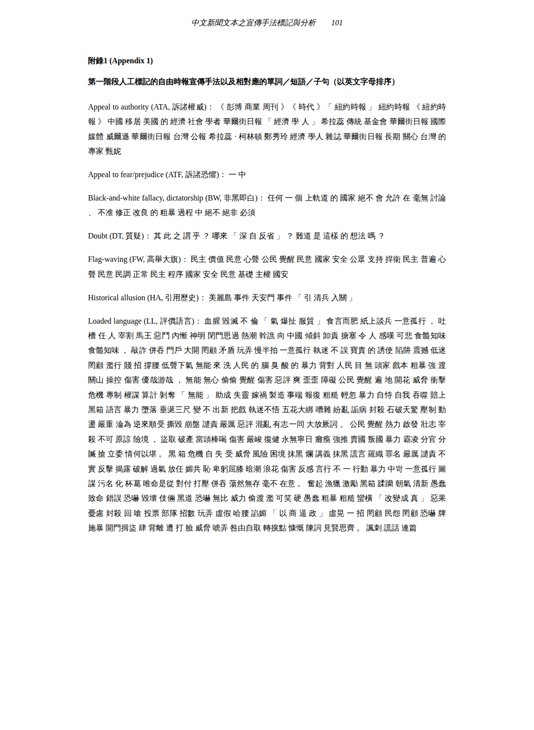中文新聞文本之宣傳手法標記與分析 101
附錄1 (Appendix 1)
第一階段人工標記的自由時報宣傳手法以及相對應的單詞／短語／子句（以英文字母排序）
Appeal to authority (ATA, 訴諸權威)：
《 彭博 商業 周刊 》《 時代 》「 紐約時報 」 紐約時報 《 紐約時報 》 中國 移居 美國 的 經濟 社會 學者 華爾街日報 「 經濟 學 人 」 希拉蕊 傳統 基金會 華爾街日報 國際 媒體 威爾遜 華爾街日報 台灣 公報 希拉蕊 ‧ 柯林頓 鄭秀玲 經濟 學人 雜誌 華爾街日報 長期 關心 台灣 的 專家 甄妮
Appeal to fear/prejudice (ATF, 訴諸恐懼)：
一 中
Black-and-white fallacy, dictatorship (BW, 非黑即白)：
任何 一 個 上軌道 的 國家 絕不 會 允許 在 毫無 討論 、 不准 修正 改良 的 粗暴 過程 中 絕不 絕非 必須
Doubt (DT, 質疑)：
其 此 之 謂 乎 ？ 哪來 「 深 自 反省 」 ？ 難道 是 這樣 的 想法 嗎 ？
Flag-waving (FW, 高舉大旗)：
民主 價值 民意 心聲 公民 覺醒 民意 國家 安全 公眾 支持 捍衛 民主 普遍 心聲 民意 民調 正常 民主 程序 國家 安全 民意 基礎 主權 國安
Historical allusion (HA, 引用歷史)：
美麗島 事件 天安門 事件 「 引 清兵 入關 」
Loaded language (LL, 評價語言)：
血腥 毀滅 不 倫 「 氣 爆扯 服貿 」 食言而肥 紙上談兵 一意孤行 ， 吐 槽 任 人 宰割 馬王 惡鬥 內慚 神明 閉門思過 熱潮 幹譙 向 中國 傾斜 卸責 搪塞 令 人 感嘆 可悲 食髓知味 食髓知味 ， 敲詐 併吞 門戶 大開 罔顧 矛盾 玩弄 慢半拍 一意孤行 執迷 不 誤 寶貴 的 誘使 陷阱 震撼 低迷 罔顧 濫行 賤 招 撐腰 低聲下氣 無能 來 洗 人民 的 腦 臭 酸 的 暴力 背對 人民 目 無 頭家 戲本 粗暴 強 渡 關山 操控 傷害 優哉游哉 ， 無能 無心 偷偷 覺醒 傷害 惡評 爽 歪歪 障礙 公民 覺醒 遍 地 開花 威脅 衝擊 危機 專制 權謀 算計 剝奪 「 無能 」 助成 失靈 嫁禍 製造 事端 報復 粗糙 輕忽 暴力 自恃 自我 吞噬 賠上 黑箱 語言 暴力 墮落 垂涎三尺 變 不 出新 把戲 執迷不悟 五花大綁 嘈雜 紛亂 詬病 封殺 石破天驚 壓制 動盪 嚴重 淪為 逆來順受 撕毀 崩盤 譴責 嚴厲 惡評 混亂 有志一同 大放厥詞 。 公民 覺醒 熱力 啟發 壯志 宰殺 不可 原諒 險境 ， 盜取 破產 當頭棒喝 傷害 嚴峻 復健 永無寧日 癱瘓 強推 賣國 叛國 暴力 霸凌 分官 分贓 搶 立委 情何以堪 。 黑 箱 危機 自 失 受 威脅 風險 困境 抹黑 爛 講義 抹黑 謊言 羅織 罪名 嚴厲 譴責 不實 反擊 揭露 破解 過氣 放任 媚共 恥 卑躬屈膝 暗潮 浪花 傷害 反感 言行 不 一 行動 暴力 中岢 一意孤行 圖謀 污名 化 杯葛 唯命是從 對付 打壓 併吞 蕩然無存 毫不 在意 。 奮起 漁獵 激勵 黑箱 蹂躪 朝氣 清新 愚蠢 致命 錯誤 恐嚇 毀壞 伎倆 黑道 恐嚇 無比 威力 偷渡 濫 可笑 硬 愚蠢 粗暴 粗糙 蠻橫 「 改變成 真 」 惡果 憂慮 封殺 回 嗆 投票 部隊 招數 玩弄 虛假 哈腰 諂媚 「 以 商 逼 政 」 虛晃 一 招 罔顧 民怨 罔顧 恐嚇 牌 施暴 開門揖盜 肆 背離 遭 打 臉 威脅 唬弄 咎由自取 轉捩點 慷慨 陳詞 見賢思齊 。 諷刺 謊話 連篇